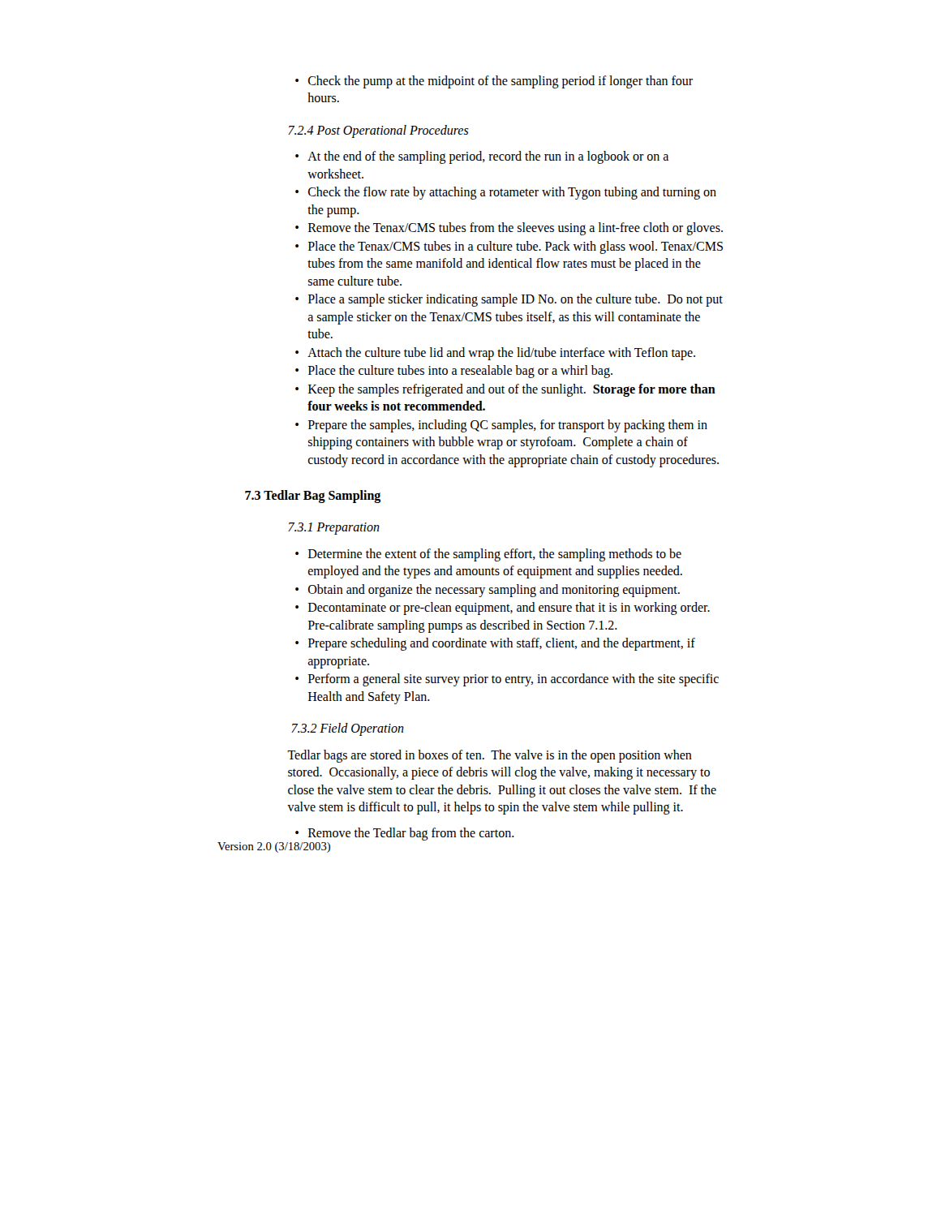Check the pump at the midpoint of the sampling period if longer than four hours.
7.2.4 Post Operational Procedures
At the end of the sampling period, record the run in a logbook or on a worksheet.
Check the flow rate by attaching a rotameter with Tygon tubing and turning on the pump.
Remove the Tenax/CMS tubes from the sleeves using a lint-free cloth or gloves.
Place the Tenax/CMS tubes in a culture tube. Pack with glass wool. Tenax/CMS tubes from the same manifold and identical flow rates must be placed in the same culture tube.
Place a sample sticker indicating sample ID No. on the culture tube. Do not put a sample sticker on the Tenax/CMS tubes itself, as this will contaminate the tube.
Attach the culture tube lid and wrap the lid/tube interface with Teflon tape.
Place the culture tubes into a resealable bag or a whirl bag.
Keep the samples refrigerated and out of the sunlight. Storage for more than four weeks is not recommended.
Prepare the samples, including QC samples, for transport by packing them in shipping containers with bubble wrap or styrofoam. Complete a chain of custody record in accordance with the appropriate chain of custody procedures.
7.3 Tedlar Bag Sampling
7.3.1 Preparation
Determine the extent of the sampling effort, the sampling methods to be employed and the types and amounts of equipment and supplies needed.
Obtain and organize the necessary sampling and monitoring equipment.
Decontaminate or pre-clean equipment, and ensure that it is in working order. Pre-calibrate sampling pumps as described in Section 7.1.2.
Prepare scheduling and coordinate with staff, client, and the department, if appropriate.
Perform a general site survey prior to entry, in accordance with the site specific Health and Safety Plan.
7.3.2 Field Operation
Tedlar bags are stored in boxes of ten. The valve is in the open position when stored. Occasionally, a piece of debris will clog the valve, making it necessary to close the valve stem to clear the debris. Pulling it out closes the valve stem. If the valve stem is difficult to pull, it helps to spin the valve stem while pulling it.
Remove the Tedlar bag from the carton.
Version 2.0 (3/18/2003)